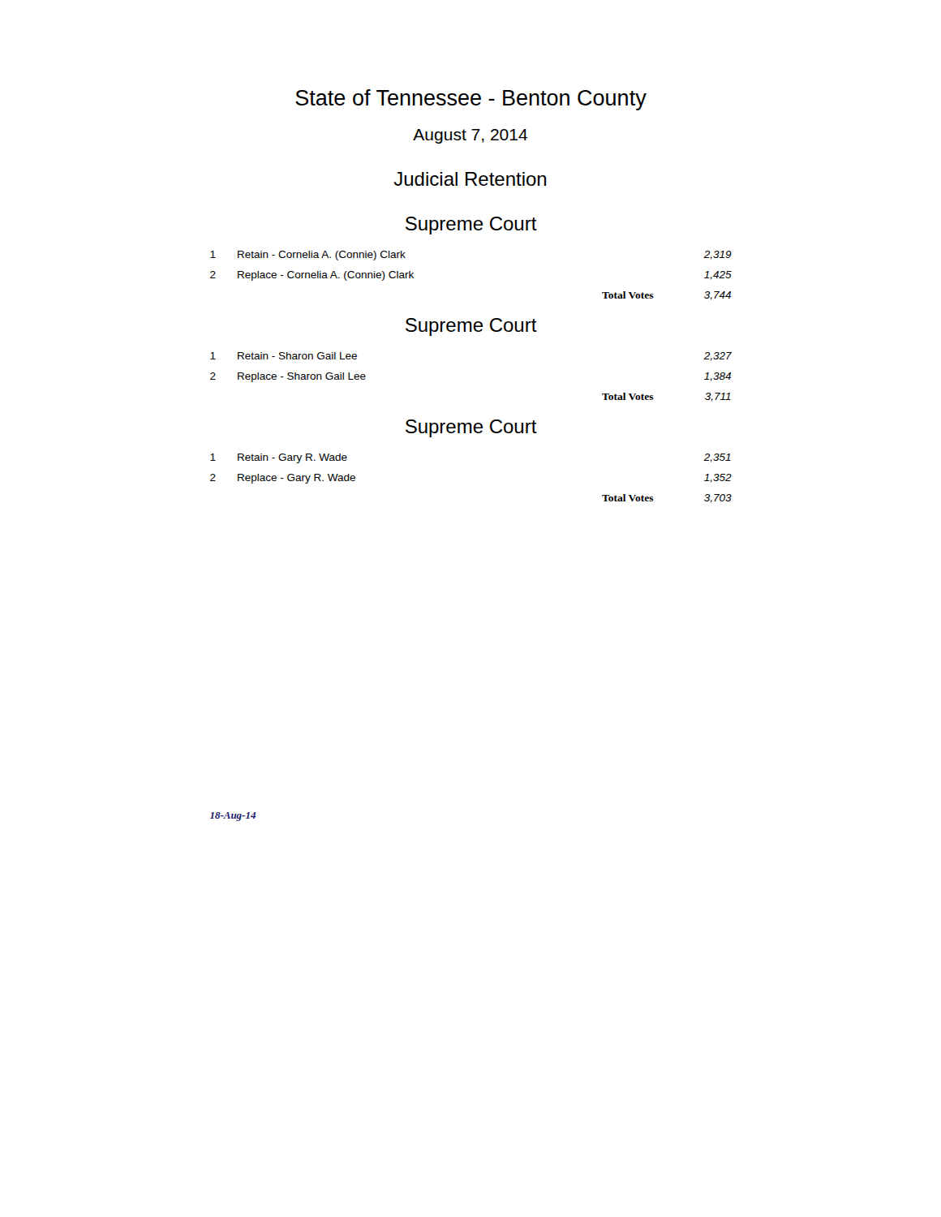State of Tennessee - Benton County
August 7, 2014
Judicial Retention
Supreme Court
| 1 | Retain - Cornelia A. (Connie) Clark | 2,319 |
| 2 | Replace - Cornelia A. (Connie) Clark | 1,425 |
| | Total Votes | 3,744 |
Supreme Court
| 1 | Retain - Sharon Gail Lee | 2,327 |
| 2 | Replace - Sharon Gail Lee | 1,384 |
| | Total Votes | 3,711 |
Supreme Court
| 1 | Retain - Gary R. Wade | 2,351 |
| 2 | Replace - Gary R. Wade | 1,352 |
| | Total Votes | 3,703 |
18-Aug-14